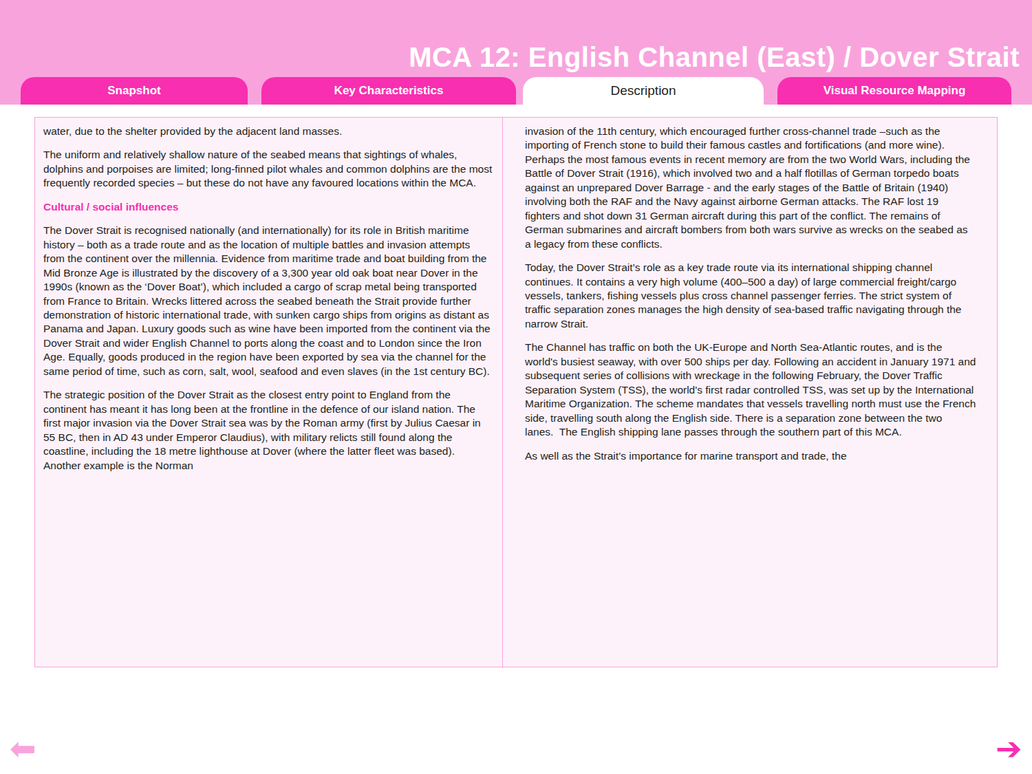MCA 12: English Channel (East) / Dover Strait
Snapshot
Key Characteristics
Description
Visual Resource Mapping
water, due to the shelter provided by the adjacent land masses.
The uniform and relatively shallow nature of the seabed means that sightings of whales, dolphins and porpoises are limited; long-finned pilot whales and common dolphins are the most frequently recorded species – but these do not have any favoured locations within the MCA.
Cultural / social influences
The Dover Strait is recognised nationally (and internationally) for its role in British maritime history – both as a trade route and as the location of multiple battles and invasion attempts from the continent over the millennia. Evidence from maritime trade and boat building from the Mid Bronze Age is illustrated by the discovery of a 3,300 year old oak boat near Dover in the 1990s (known as the ‘Dover Boat’), which included a cargo of scrap metal being transported from France to Britain. Wrecks littered across the seabed beneath the Strait provide further demonstration of historic international trade, with sunken cargo ships from origins as distant as Panama and Japan. Luxury goods such as wine have been imported from the continent via the Dover Strait and wider English Channel to ports along the coast and to London since the Iron Age. Equally, goods produced in the region have been exported by sea via the channel for the same period of time, such as corn, salt, wool, seafood and even slaves (in the 1st century BC).
The strategic position of the Dover Strait as the closest entry point to England from the continent has meant it has long been at the frontline in the defence of our island nation. The first major invasion via the Dover Strait sea was by the Roman army (first by Julius Caesar in 55 BC, then in AD 43 under Emperor Claudius), with military relicts still found along the coastline, including the 18 metre lighthouse at Dover (where the latter fleet was based). Another example is the Norman
invasion of the 11th century, which encouraged further cross-channel trade –such as the importing of French stone to build their famous castles and fortifications (and more wine). Perhaps the most famous events in recent memory are from the two World Wars, including the Battle of Dover Strait (1916), which involved two and a half flotillas of German torpedo boats against an unprepared Dover Barrage - and the early stages of the Battle of Britain (1940) involving both the RAF and the Navy against airborne German attacks. The RAF lost 19 fighters and shot down 31 German aircraft during this part of the conflict. The remains of German submarines and aircraft bombers from both wars survive as wrecks on the seabed as a legacy from these conflicts.
Today, the Dover Strait’s role as a key trade route via its international shipping channel continues. It contains a very high volume (400–500 a day) of large commercial freight/cargo vessels, tankers, fishing vessels plus cross channel passenger ferries. The strict system of traffic separation zones manages the high density of sea-based traffic navigating through the narrow Strait.
The Channel has traffic on both the UK-Europe and North Sea-Atlantic routes, and is the world's busiest seaway, with over 500 ships per day. Following an accident in January 1971 and subsequent series of collisions with wreckage in the following February, the Dover Traffic Separation System (TSS), the world's first radar controlled TSS, was set up by the International Maritime Organization. The scheme mandates that vessels travelling north must use the French side, travelling south along the English side. There is a separation zone between the two lanes. The English shipping lane passes through the southern part of this MCA.
As well as the Strait’s importance for marine transport and trade, the
⬅
➔